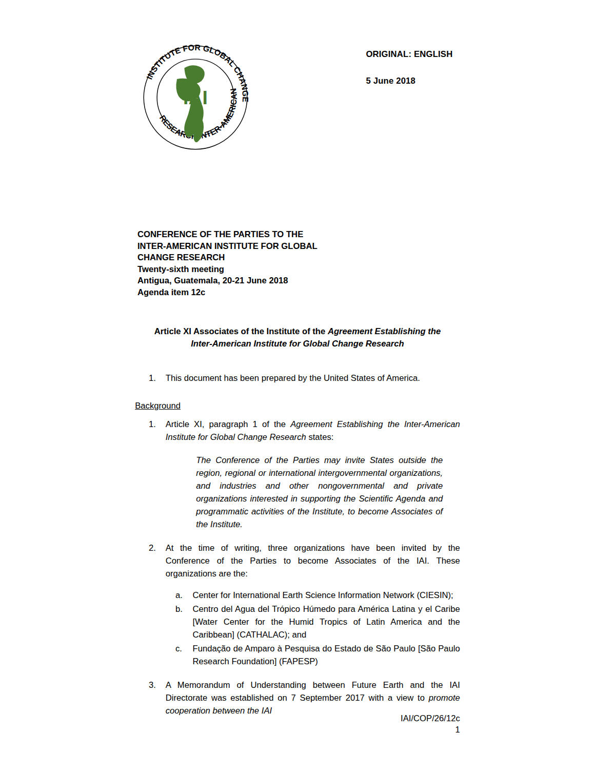ORIGINAL: ENGLISH
5 June 2018
CONFERENCE OF THE PARTIES TO THE
INTER-AMERICAN INSTITUTE FOR GLOBAL
CHANGE RESEARCH
Twenty-sixth meeting
Antigua, Guatemala, 20-21 June 2018
Agenda item 12c
Article XI Associates of the Institute of the Agreement Establishing the
Inter-American Institute for Global Change Research
This document has been prepared by the United States of America.
Background
Article XI, paragraph 1 of the Agreement Establishing the Inter-American Institute for Global Change Research states:
The Conference of the Parties may invite States outside the region, regional or international intergovernmental organizations, and industries and other nongovernmental and private organizations interested in supporting the Scientific Agenda and programmatic activities of the Institute, to become Associates of the Institute.
At the time of writing, three organizations have been invited by the Conference of the Parties to become Associates of the IAI. These organizations are the:
Center for International Earth Science Information Network (CIESIN);
Centro del Agua del Trópico Húmedo para América Latina y el Caribe [Water Center for the Humid Tropics of Latin America and the Caribbean] (CATHALAC); and
Fundação de Amparo à Pesquisa do Estado de São Paulo [São Paulo Research Foundation] (FAPESP)
A Memorandum of Understanding between Future Earth and the IAI Directorate was established on 7 September 2017 with a view to promote cooperation between the IAI
IAI/COP/26/12c 1